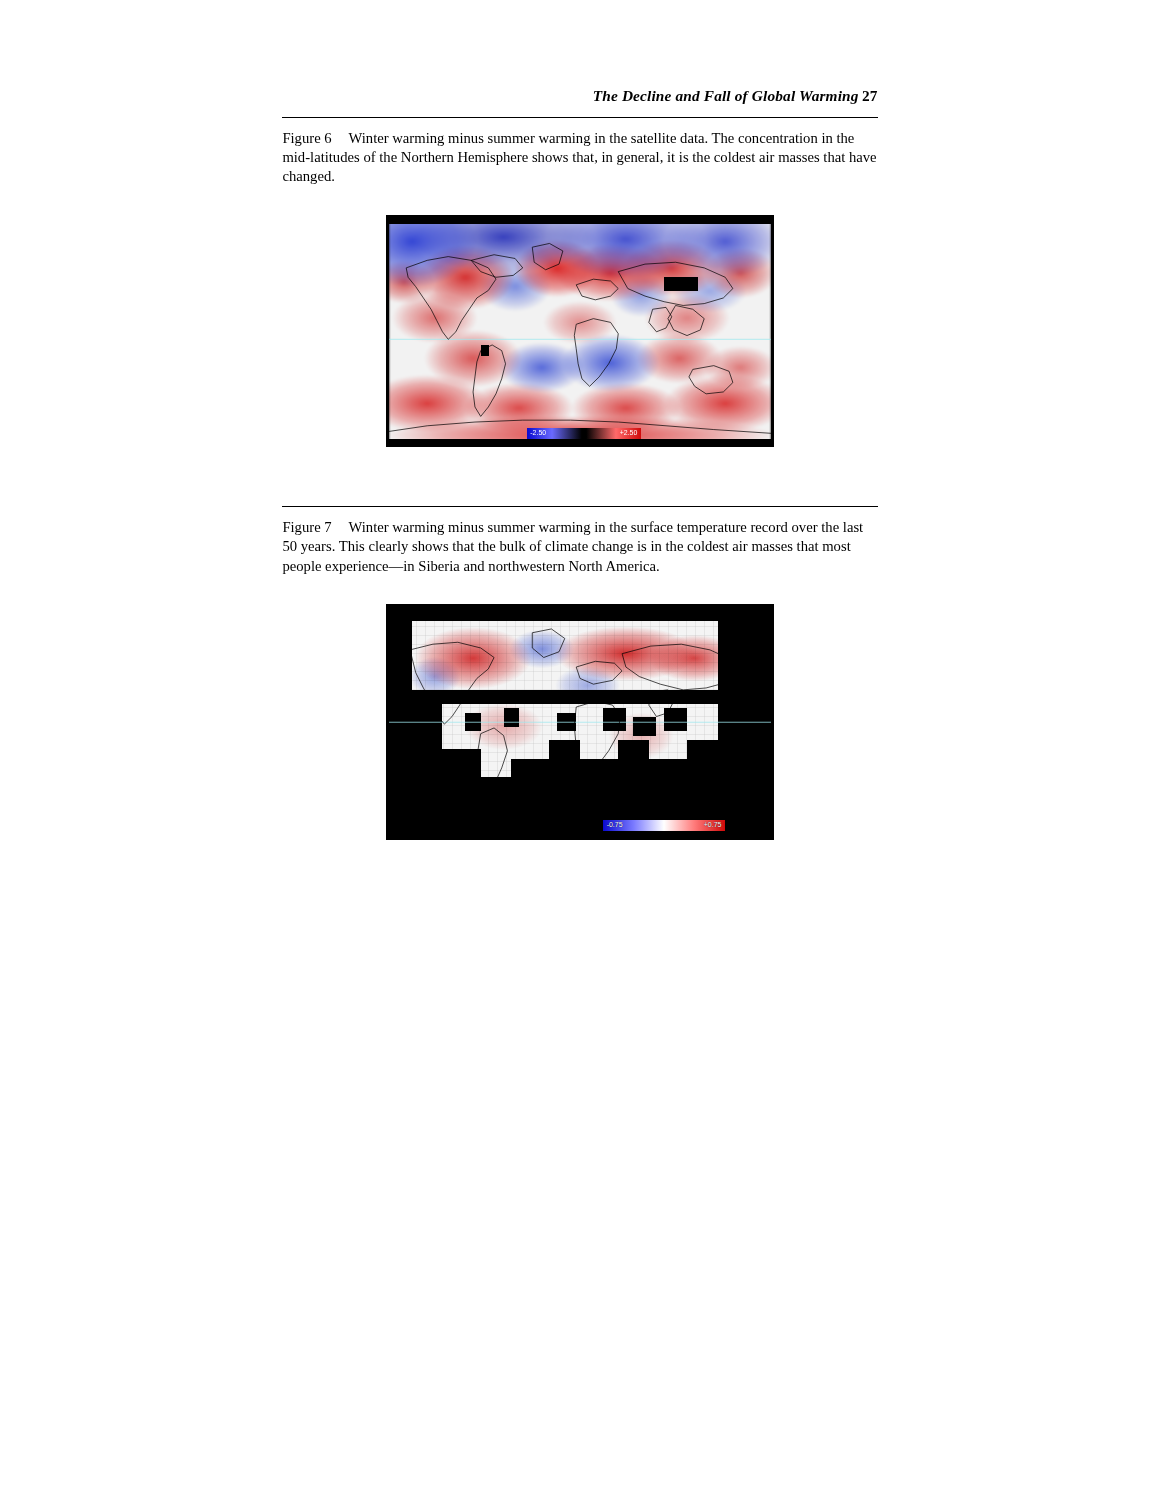The Decline and Fall of Global Warming 27
Figure 6 Winter warming minus summer warming in the satellite data. The concentration in the mid-latitudes of the Northern Hemisphere shows that, in general, it is the coldest air masses that have changed.
-2.50+2.50
Figure 7 Winter warming minus summer warming in the surface temperature record over the last 50 years. This clearly shows that the bulk of climate change is in the coldest air masses that most people experience—in Siberia and northwestern North America.
-0.75+0.75